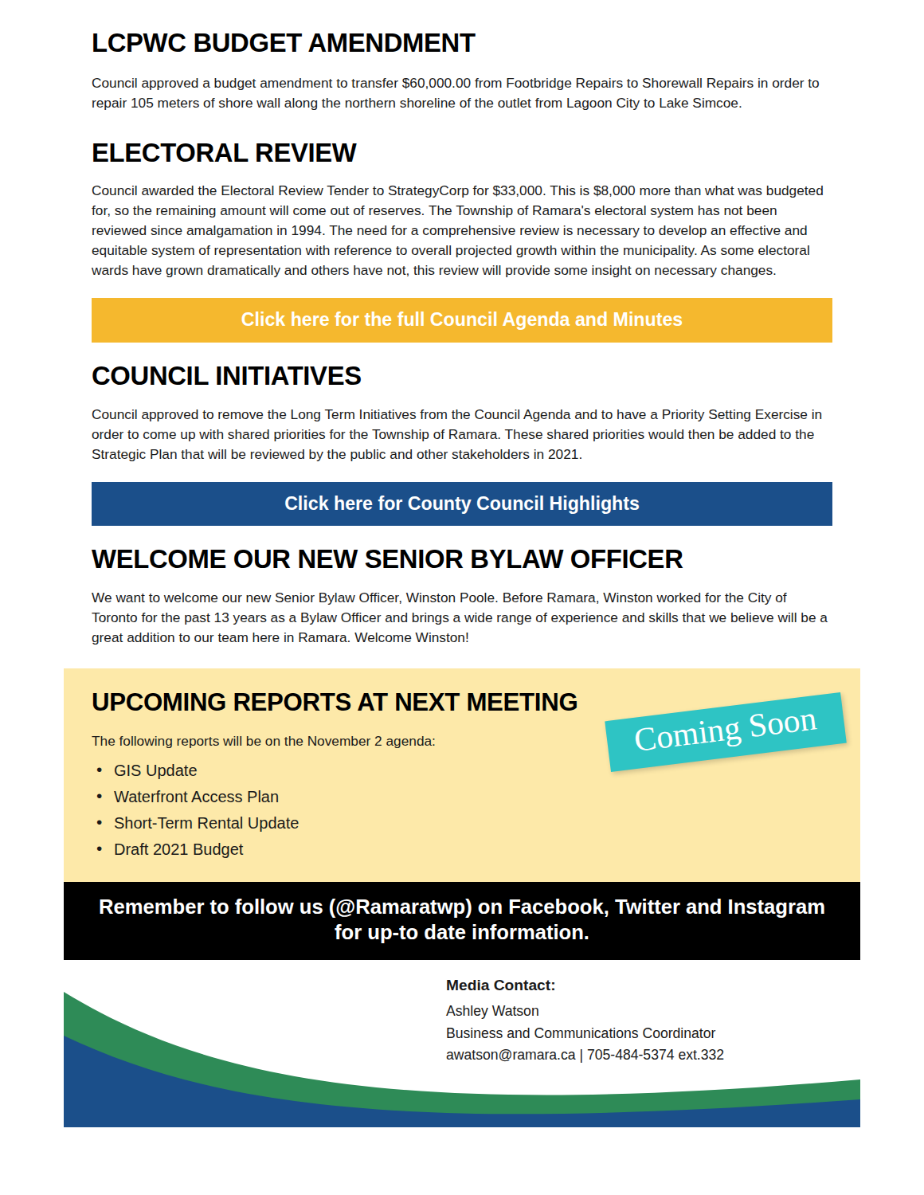LCPWC BUDGET AMENDMENT
Council approved a budget amendment to transfer $60,000.00 from Footbridge Repairs to Shorewall Repairs in order to repair 105 meters of shore wall along the northern shoreline of the outlet from Lagoon City to Lake Simcoe.
ELECTORAL REVIEW
Council awarded the Electoral Review Tender to StrategyCorp for $33,000. This is $8,000 more than what was budgeted for, so the remaining amount will come out of reserves. The Township of Ramara's electoral system has not been reviewed since amalgamation in 1994. The need for a comprehensive review is necessary to develop an effective and equitable system of representation with reference to overall projected growth within the municipality. As some electoral wards have grown dramatically and others have not, this review will provide some insight on necessary changes.
Click here for the full Council Agenda and Minutes
COUNCIL INITIATIVES
Council approved to remove the Long Term Initiatives from the Council Agenda and to have a Priority Setting Exercise in order to come up with shared priorities for the Township of Ramara. These shared priorities would then be added to the Strategic Plan that will be reviewed by the public and other stakeholders in 2021.
Click here for County Council Highlights
WELCOME OUR NEW SENIOR BYLAW OFFICER
We want to welcome our new Senior Bylaw Officer, Winston Poole. Before Ramara, Winston worked for the City of Toronto for the past 13 years as a Bylaw Officer and brings a wide range of experience and skills that we believe will be a great addition to our team here in Ramara. Welcome Winston!
UPCOMING REPORTS AT NEXT MEETING
The following reports will be on the November 2 agenda:
GIS Update
Waterfront Access Plan
Short-Term Rental Update
Draft 2021 Budget
Coming Soon
Remember to follow us (@Ramaratwp) on Facebook, Twitter and Instagram for up-to date information.
Media Contact:
Ashley Watson
Business and Communications Coordinator
awatson@ramara.ca | 705-484-5374 ext.332